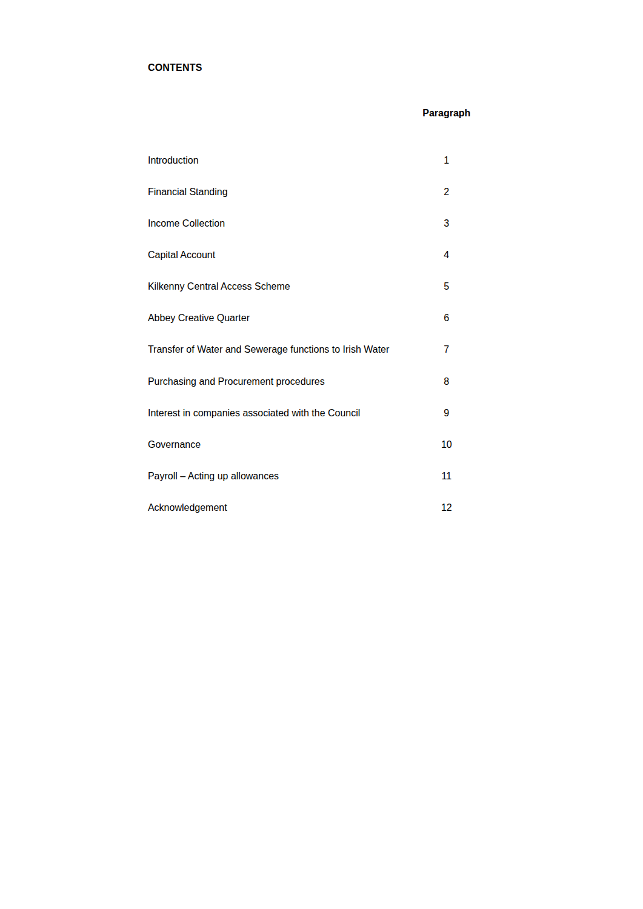CONTENTS
| | Paragraph |
| --- | --- |
| Introduction | 1 |
| Financial Standing | 2 |
| Income Collection | 3 |
| Capital Account | 4 |
| Kilkenny Central Access Scheme | 5 |
| Abbey Creative Quarter | 6 |
| Transfer of Water and Sewerage functions to Irish Water | 7 |
| Purchasing and Procurement procedures | 8 |
| Interest in companies associated with the Council | 9 |
| Governance | 10 |
| Payroll – Acting up allowances | 11 |
| Acknowledgement | 12 |